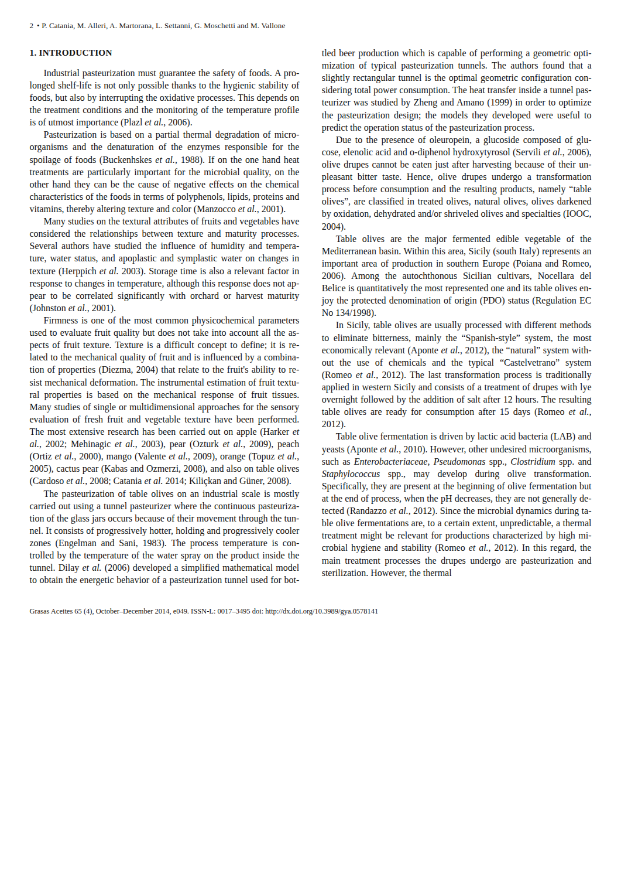2• P. Catania, M. Alleri, A. Martorana, L. Settanni, G. Moschetti and M. Vallone
1. Introduction
Industrial pasteurization must guarantee the safety of foods. A prolonged shelf-life is not only possible thanks to the hygienic stability of foods, but also by interrupting the oxidative processes. This depends on the treatment conditions and the monitoring of the temperature profile is of utmost importance (Plazl et al., 2006).
Pasteurization is based on a partial thermal degradation of microorganisms and the denaturation of the enzymes responsible for the spoilage of foods (Buckenhskes et al., 1988). If on the one hand heat treatments are particularly important for the microbial quality, on the other hand they can be the cause of negative effects on the chemical characteristics of the foods in terms of polyphenols, lipids, proteins and vitamins, thereby altering texture and color (Manzocco et al., 2001).
Many studies on the textural attributes of fruits and vegetables have considered the relationships between texture and maturity processes. Several authors have studied the influence of humidity and temperature, water status, and apoplastic and symplastic water on changes in texture (Herppich et al. 2003). Storage time is also a relevant factor in response to changes in temperature, although this response does not appear to be correlated significantly with orchard or harvest maturity (Johnston et al., 2001).
Firmness is one of the most common physicochemical parameters used to evaluate fruit quality but does not take into account all the aspects of fruit texture. Texture is a difficult concept to define; it is related to the mechanical quality of fruit and is influenced by a combination of properties (Diezma, 2004) that relate to the fruit's ability to resist mechanical deformation. The instrumental estimation of fruit textural properties is based on the mechanical response of fruit tissues. Many studies of single or multidimensional approaches for the sensory evaluation of fresh fruit and vegetable texture have been performed. The most extensive research has been carried out on apple (Harker et al., 2002; Mehinagic et al., 2003), pear (Ozturk et al., 2009), peach (Ortiz et al., 2000), mango (Valente et al., 2009), orange (Topuz et al., 2005), cactus pear (Kabas and Ozmerzi, 2008), and also on table olives (Cardoso et al., 2008; Catania et al. 2014; Kiliçkan and Güner, 2008).
The pasteurization of table olives on an industrial scale is mostly carried out using a tunnel pasteurizer where the continuous pasteurization of the glass jars occurs because of their movement through the tunnel. It consists of progressively hotter, holding and progressively cooler zones (Engelman and Sani, 1983). The process temperature is controlled by the temperature of the water spray on the product inside the tunnel. Dilay et al. (2006) developed a simplified mathematical model to obtain the energetic behavior of a pasteurization tunnel used for bottled beer production which is capable of performing a geometric optimization of typical pasteurization tunnels. The authors found that a slightly rectangular tunnel is the optimal geometric configuration considering total power consumption. The heat transfer inside a tunnel pasteurizer was studied by Zheng and Amano (1999) in order to optimize the pasteurization design; the models they developed were useful to predict the operation status of the pasteurization process.
Due to the presence of oleuropein, a glucoside composed of glucose, elenolic acid and o-diphenol hydroxytyrosol (Servili et al., 2006), olive drupes cannot be eaten just after harvesting because of their unpleasant bitter taste. Hence, olive drupes undergo a transformation process before consumption and the resulting products, namely “table olives”, are classified in treated olives, natural olives, olives darkened by oxidation, dehydrated and/or shriveled olives and specialties (IOOC, 2004).
Table olives are the major fermented edible vegetable of the Mediterranean basin. Within this area, Sicily (south Italy) represents an important area of production in southern Europe (Poiana and Romeo, 2006). Among the autochthonous Sicilian cultivars, Nocellara del Belice is quantitatively the most represented one and its table olives enjoy the protected denomination of origin (PDO) status (Regulation EC No 134/1998).
In Sicily, table olives are usually processed with different methods to eliminate bitterness, mainly the “Spanish-style” system, the most economically relevant (Aponte et al., 2012), the “natural” system without the use of chemicals and the typical “Castelvetrano” system (Romeo et al., 2012). The last transformation process is traditionally applied in western Sicily and consists of a treatment of drupes with lye overnight followed by the addition of salt after 12 hours. The resulting table olives are ready for consumption after 15 days (Romeo et al., 2012).
Table olive fermentation is driven by lactic acid bacteria (LAB) and yeasts (Aponte et al., 2010). However, other undesired microorganisms, such as Enterobacteriaceae, Pseudomonas spp., Clostridium spp. and Staphylococcus spp., may develop during olive transformation. Specifically, they are present at the beginning of olive fermentation but at the end of process, when the pH decreases, they are not generally detected (Randazzo et al., 2012). Since the microbial dynamics during table olive fermentations are, to a certain extent, unpredictable, a thermal treatment might be relevant for productions characterized by high microbial hygiene and stability (Romeo et al., 2012). In this regard, the main treatment processes the drupes undergo are pasteurization and sterilization. However, the thermal
Grasas Aceites 65 (4), October–December 2014, e049. ISSN-L: 0017–3495 doi: http://dx.doi.org/10.3989/gya.0578141